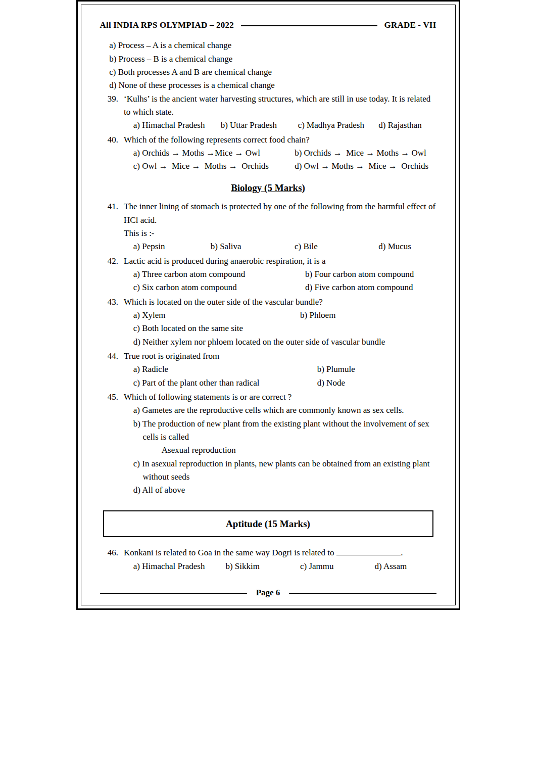All INDIA RPS OLYMPIAD – 2022 GRADE - VII
a) Process – A is a chemical change
b) Process – B is a chemical change
c) Both processes A and B are chemical change
d) None of these processes is a chemical change
39.
‘Kulhs’ is the ancient water harvesting structures, which are still in use today. It is related to which state.
a) Himachal Pradesh
b) Uttar Pradesh
c) Madhya Pradesh
d) Rajasthan
40.
Which of the following represents correct food chain?
a) Orchids → Moths →Mice → Owl
b) Orchids → Mice → Moths → Owl
c) Owl → Mice → Moths → Orchids
d) Owl → Moths → Mice → Orchids
Biology (5 Marks)
41.
The inner lining of stomach is protected by one of the following from the harmful effect of HCl acid.
This is :-
a) Pepsin
b) Saliva
c) Bile
d) Mucus
42.
Lactic acid is produced during anaerobic respiration, it is a
a) Three carbon atom compound
b) Four carbon atom compound
c) Six carbon atom compound
d) Five carbon atom compound
43.
Which is located on the outer side of the vascular bundle?
a) Xylem b) Phloem
c) Both located on the same site
d) Neither xylem nor phloem located on the outer side of vascular bundle
44.
True root is originated from
a) Radicle
b) Plumule
c) Part of the plant other than radical
d) Node
45.
Which of following statements is or are correct ?
a) Gametes are the reproductive cells which are commonly known as sex cells.
b) The production of new plant from the existing plant without the involvement of sex cells is called Asexual reproduction
c) In asexual reproduction in plants, new plants can be obtained from an existing plant without seeds
d) All of above
Aptitude (15 Marks)
46.
Konkani is related to Goa in the same way Dogri is related to .
a) Himachal Pradesh
b) Sikkim
c) Jammu
d) Assam
Page 6